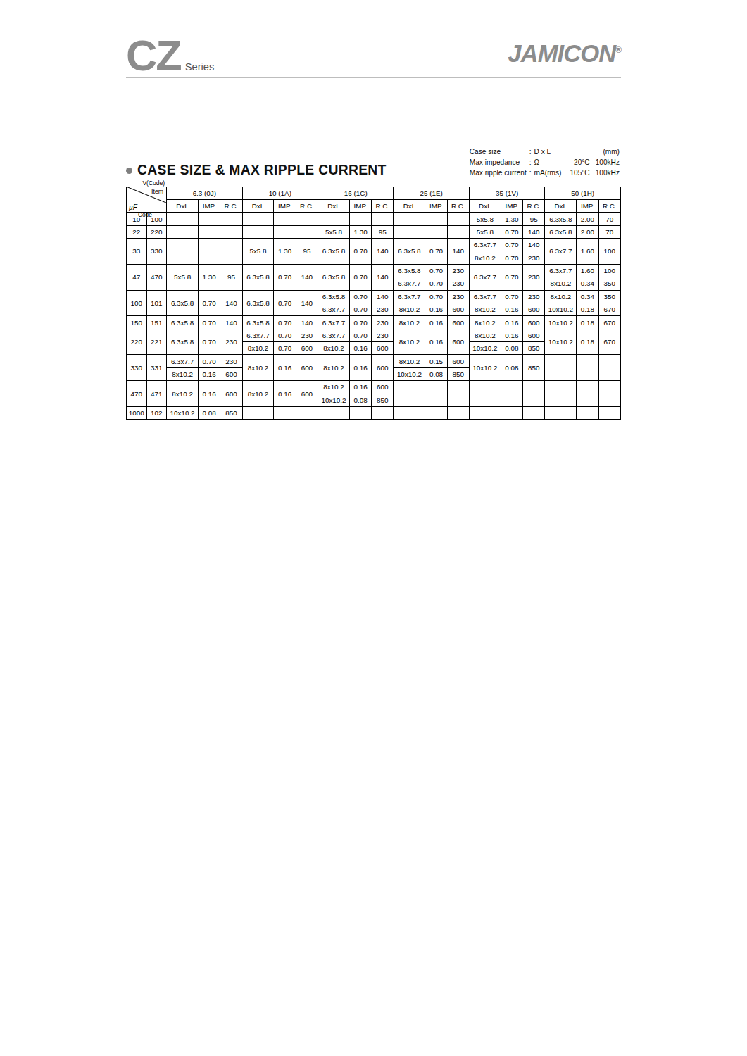CZ Series
JAMICON®
CASE SIZE & MAX RIPPLE CURRENT
| Case size | : | D x L | | (mm) |
| Max impedance | : | Ω | 20°C | 100kHz |
| Max ripple current | : | mA(rms) | 105°C | 100kHz |
| V(Code) Item µF Code | 6.3 (0J) | 10 (1A) | 16 (1C) | 25 (1E) | 35 (1V) | 50 (1H) |
| --- | --- | --- | --- | --- | --- | --- |
| DxL | IMP. | R.C. | DxL | IMP. | R.C. | DxL | IMP. | R.C. | DxL | IMP. | R.C. | DxL | IMP. | R.C. | DxL | IMP. | R.C. |
| 10 | 100 | | | | | | | | | | | | | 5x5.8 | 1.30 | 95 | 6.3x5.8 | 2.00 | 70 |
| 22 | 220 | | | | | | | 5x5.8 | 1.30 | 95 | | | | 5x5.8 | 0.70 | 140 | 6.3x5.8 | 2.00 | 70 |
| 33 | 330 | | | | 5x5.8 | 1.30 | 95 | 6.3x5.8 | 0.70 | 140 | 6.3x5.8 | 0.70 | 140 | 6.3x7.7 | 0.70 | 140 | 6.3x7.7 | 1.60 | 100 |
| 8x10.2 | 0.70 | 230 |
| 47 | 470 | 5x5.8 | 1.30 | 95 | 6.3x5.8 | 0.70 | 140 | 6.3x5.8 | 0.70 | 140 | 6.3x5.8 | 0.70 | 230 | 6.3x7.7 | 0.70 | 230 | 6.3x7.7 | 1.60 | 100 |
| 6.3x7.7 | 0.70 | 230 | 8x10.2 | 0.34 | 350 |
| 100 | 101 | 6.3x5.8 | 0.70 | 140 | 6.3x5.8 | 0.70 | 140 | 6.3x5.8 | 0.70 | 140 | 6.3x7.7 | 0.70 | 230 | 6.3x7.7 | 0.70 | 230 | 8x10.2 | 0.34 | 350 |
| 6.3x7.7 | 0.70 | 230 | 8x10.2 | 0.16 | 600 | 8x10.2 | 0.16 | 600 | 10x10.2 | 0.18 | 670 |
| 150 | 151 | 6.3x5.8 | 0.70 | 140 | 6.3x5.8 | 0.70 | 140 | 6.3x7.7 | 0.70 | 230 | 8x10.2 | 0.16 | 600 | 8x10.2 | 0.16 | 600 | 10x10.2 | 0.18 | 670 |
| 220 | 221 | 6.3x5.8 | 0.70 | 230 | 6.3x7.7 | 0.70 | 230 | 6.3x7.7 | 0.70 | 230 | 8x10.2 | 0.16 | 600 | 8x10.2 | 0.16 | 600 | 10x10.2 | 0.18 | 670 |
| 8x10.2 | 0.70 | 600 | 8x10.2 | 0.16 | 600 | 10x10.2 | 0.08 | 850 |
| 330 | 331 | 6.3x7.7 | 0.70 | 230 | 8x10.2 | 0.16 | 600 | 8x10.2 | 0.16 | 600 | 8x10.2 | 0.15 | 600 | 10x10.2 | 0.08 | 850 | | | |
| 8x10.2 | 0.16 | 600 | 10x10.2 | 0.08 | 850 |
| 470 | 471 | 8x10.2 | 0.16 | 600 | 8x10.2 | 0.16 | 600 | 8x10.2 | 0.16 | 600 | | | | | | | | | |
| 10x10.2 | 0.08 | 850 |
| 1000 | 102 | 10x10.2 | 0.08 | 850 | | | | | | | | | | | | | | | |